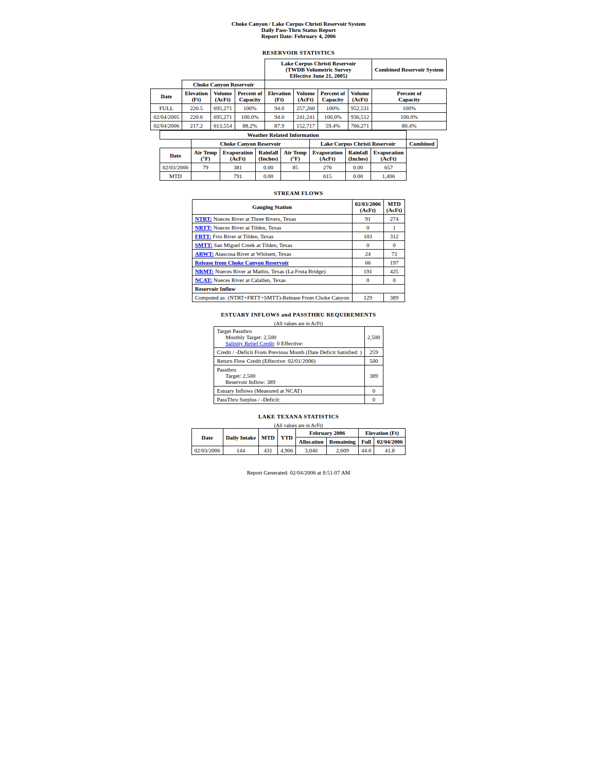Choke Canyon / Lake Corpus Christi Reservoir System
Daily Pass-Thru Status Report
Report Date: February 4, 2006
RESERVOIR STATISTICS
| | Lake Corpus Christi Reservoir (TWDB Volumetric Survey Effective June 21, 2005) | Combined Reservoir System |
| | Choke Canyon Reservoir | | |
| Date | Elevation (Ft) | Volume (AcFt) | Percent of Capacity | Elevation (Ft) | Volume (AcFt) | Percent of Capacity | Volume (AcFt) | Percent of Capacity |
| FULL | 220.5 | 695,271 | 100% | 94.0 | 257,260 | 100% | 952,531 | 100% |
| 02/04/2005 | 220.6 | 695,271 | 100.0% | 94.0 | 241,241 | 100.0% | 936,512 | 100.0% |
| 02/04/2006 | 217.2 | 613,554 | 88.2% | 87.9 | 152,717 | 59.4% | 766,271 | 80.4% |
| Weather Related Information |
| --- |
| | Choke Canyon Reservoir | Lake Corpus Christi Reservoir | Combined |
| Date | Air Temp (°F) | Evaporation (AcFt) | Rainfall (Inches) | Air Temp (°F) | Evaporation (AcFt) | Rainfall (Inches) | Evaporation (AcFt) |
| 02/03/2006 | 79 | 381 | 0.00 | 85 | 276 | 0.00 | 657 |
| MTD | | 791 | 0.00 | | 615 | 0.00 | 1,406 |
STREAM FLOWS
| Gauging Station | 02/03/2006 (AcFt) | MTD (AcFt) |
| --- | --- | --- |
| NTRT: Nueces River at Three Rivers, Texas | 91 | 274 |
| NRTT: Nueces River at Tilden, Texas | 0 | 1 |
| FRTT: Frio River at Tilden, Texas | 103 | 312 |
| SMTT: San Miguel Creek at Tilden, Texas | 0 | 0 |
| ARWT: Atascosa River at Whitsett, Texas | 24 | 73 |
| Release from Choke Canyon Reservoir | 66 | 197 |
| NRMT: Nueces River at Mathis, Texas (La Fruta Bridge) | 191 | 425 |
| NCAT: Nueces River at Calallen, Texas | 0 | 0 |
| Reservoir Inflow | |
| Computed as: (NTRT+FRTT+SMTT)-Release From Choke Canyon | 129 | 389 |
ESTUARY INFLOWS and PASSTHRU REQUIREMENTS
(All values are in AcFt)
| Target Passthru Monthly Target: 2,500 Salinity Relief Credit : 0 Effective: | 2,500 |
| Credit / -Deficit From Previous Month (Date Deficit Satisfied: ) | 259 |
| Return Flow Credit (Effective: 02/01/2006) | 500 |
| Passthru Target: 2,500 Reservoir Inflow: 389 | 389 |
| Estuary Inflows (Measured at NCAT) | 0 |
| PassThru Surplus / -Deficit: | 0 |
LAKE TEXANA STATISTICS
(All values are in AcFt)
| Date | Daily Intake | MTD | YTD | February 2006 | Elevation (Ft) |
| --- | --- | --- | --- | --- | --- |
| Allocation | Remaining | Full | 02/04/2006 |
| 02/03/2006 | 144 | 431 | 4,906 | 3,040 | 2,609 | 44.0 | 41.8 |
Report Generated: 02/04/2006 at 8:51:07 AM